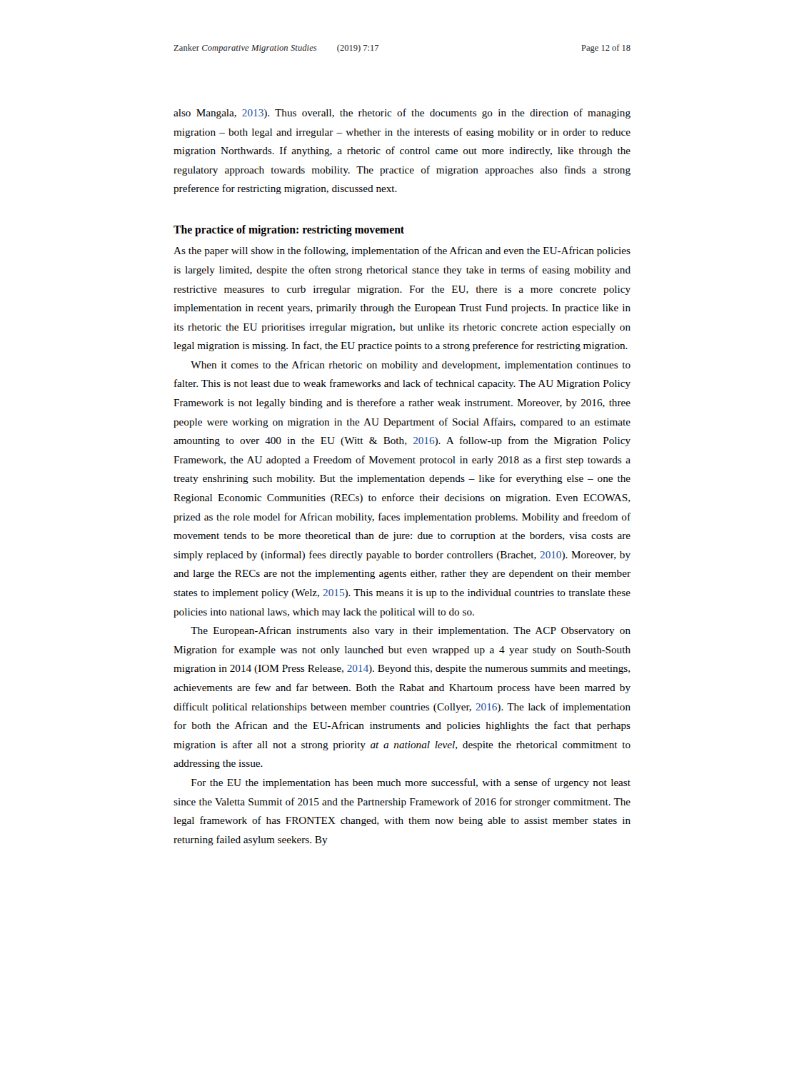Zanker Comparative Migration Studies (2019) 7:17
Page 12 of 18
also Mangala, 2013). Thus overall, the rhetoric of the documents go in the direction of managing migration – both legal and irregular – whether in the interests of easing mobility or in order to reduce migration Northwards. If anything, a rhetoric of control came out more indirectly, like through the regulatory approach towards mobility. The practice of migration approaches also finds a strong preference for restricting migration, discussed next.
The practice of migration: restricting movement
As the paper will show in the following, implementation of the African and even the EU-African policies is largely limited, despite the often strong rhetorical stance they take in terms of easing mobility and restrictive measures to curb irregular migration. For the EU, there is a more concrete policy implementation in recent years, primarily through the European Trust Fund projects. In practice like in its rhetoric the EU prioritises irregular migration, but unlike its rhetoric concrete action especially on legal migration is missing. In fact, the EU practice points to a strong preference for restricting migration.
When it comes to the African rhetoric on mobility and development, implementation continues to falter. This is not least due to weak frameworks and lack of technical capacity. The AU Migration Policy Framework is not legally binding and is therefore a rather weak instrument. Moreover, by 2016, three people were working on migration in the AU Department of Social Affairs, compared to an estimate amounting to over 400 in the EU (Witt & Both, 2016). A follow-up from the Migration Policy Framework, the AU adopted a Freedom of Movement protocol in early 2018 as a first step towards a treaty enshrining such mobility. But the implementation depends – like for everything else – one the Regional Economic Communities (RECs) to enforce their decisions on migration. Even ECOWAS, prized as the role model for African mobility, faces implementation problems. Mobility and freedom of movement tends to be more theoretical than de jure: due to corruption at the borders, visa costs are simply replaced by (informal) fees directly payable to border controllers (Brachet, 2010). Moreover, by and large the RECs are not the implementing agents either, rather they are dependent on their member states to implement policy (Welz, 2015). This means it is up to the individual countries to translate these policies into national laws, which may lack the political will to do so.
The European-African instruments also vary in their implementation. The ACP Observatory on Migration for example was not only launched but even wrapped up a 4 year study on South-South migration in 2014 (IOM Press Release, 2014). Beyond this, despite the numerous summits and meetings, achievements are few and far between. Both the Rabat and Khartoum process have been marred by difficult political relationships between member countries (Collyer, 2016). The lack of implementation for both the African and the EU-African instruments and policies highlights the fact that perhaps migration is after all not a strong priority at a national level, despite the rhetorical commitment to addressing the issue.
For the EU the implementation has been much more successful, with a sense of urgency not least since the Valetta Summit of 2015 and the Partnership Framework of 2016 for stronger commitment. The legal framework of has FRONTEX changed, with them now being able to assist member states in returning failed asylum seekers. By